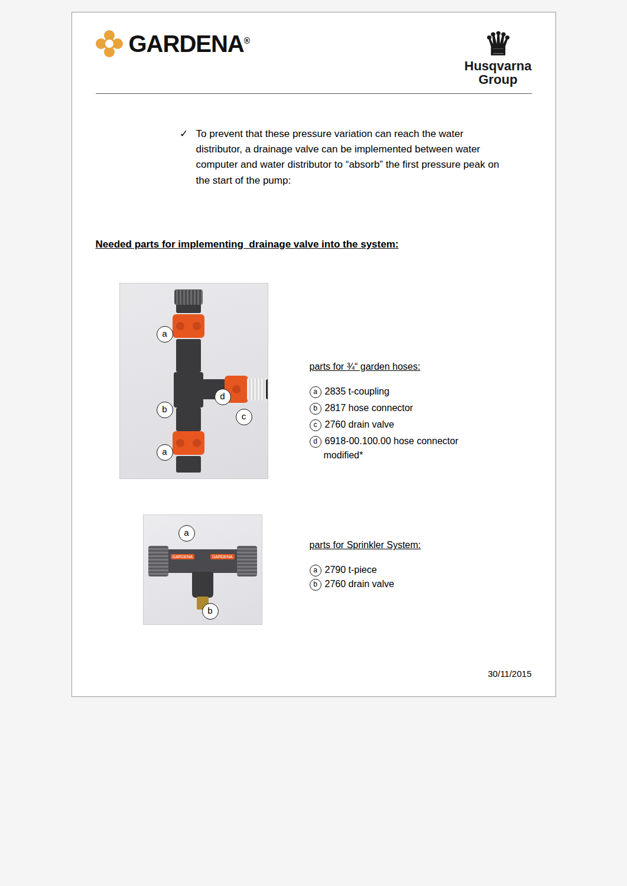GARDENA®
♛
Husqvarna
Group
✓ To prevent that these pressure variation can reach the water distributor, a drainage valve can be implemented between water computer and water distributor to “absorb” the first pressure peak on the start of the pump:
Needed parts for implementing drainage valve into the system:
a
b
d
c
a
parts for ¾“ garden hoses:
a2835 t-coupling
b2817 hose connector
c2760 drain valve
d6918-00.100.00 hose connector
modified*
GARDENA
GARDENA
a
b
parts for Sprinkler System:
a2790 t-piece
b2760 drain valve
30/11/2015